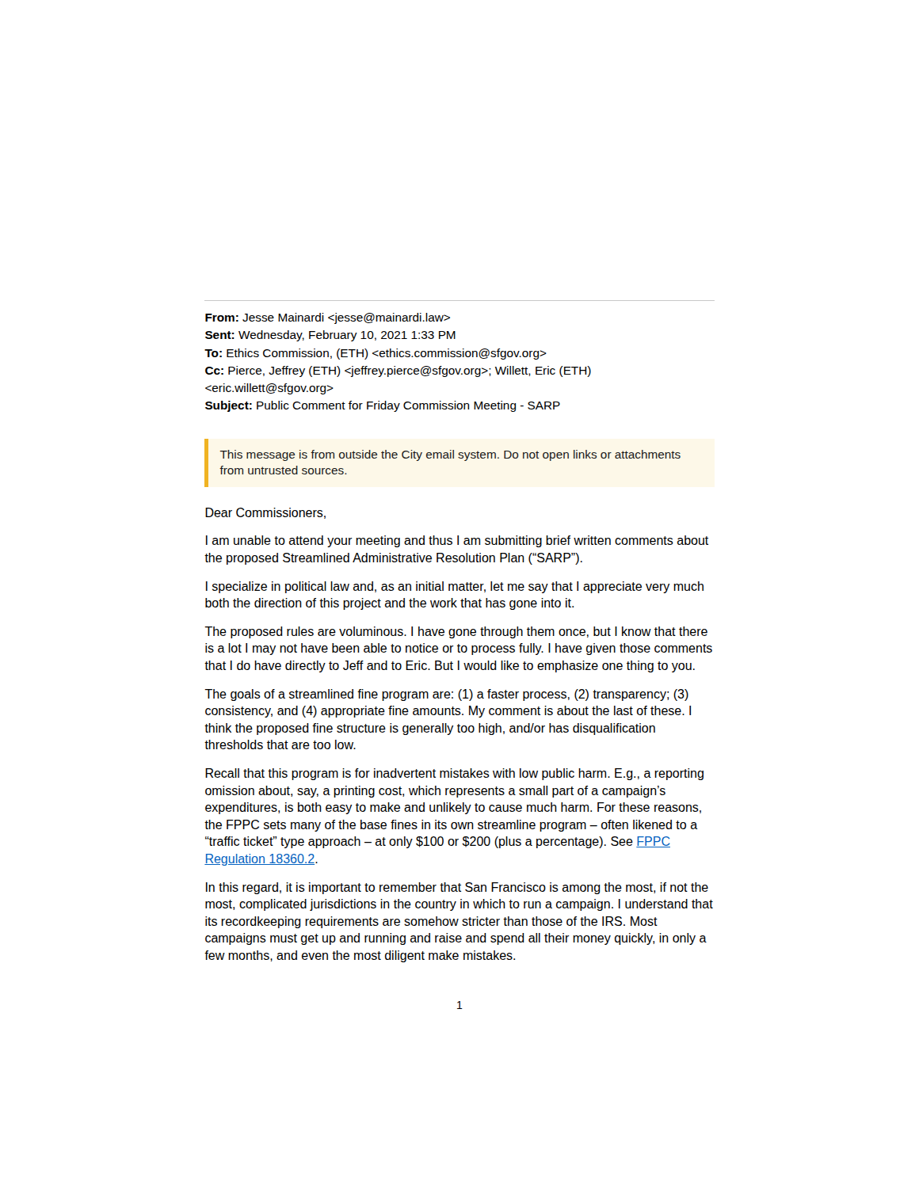From: Jesse Mainardi <jesse@mainardi.law>
Sent: Wednesday, February 10, 2021 1:33 PM
To: Ethics Commission, (ETH) <ethics.commission@sfgov.org>
Cc: Pierce, Jeffrey (ETH) <jeffrey.pierce@sfgov.org>; Willett, Eric (ETH) <eric.willett@sfgov.org>
Subject: Public Comment for Friday Commission Meeting - SARP
This message is from outside the City email system. Do not open links or attachments from untrusted sources.
Dear Commissioners,
I am unable to attend your meeting and thus I am submitting brief written comments about the proposed Streamlined Administrative Resolution Plan (“SARP”).
I specialize in political law and, as an initial matter, let me say that I appreciate very much both the direction of this project and the work that has gone into it.
The proposed rules are voluminous. I have gone through them once, but I know that there is a lot I may not have been able to notice or to process fully. I have given those comments that I do have directly to Jeff and to Eric. But I would like to emphasize one thing to you.
The goals of a streamlined fine program are: (1) a faster process, (2) transparency; (3) consistency, and (4) appropriate fine amounts. My comment is about the last of these. I think the proposed fine structure is generally too high, and/or has disqualification thresholds that are too low.
Recall that this program is for inadvertent mistakes with low public harm. E.g., a reporting omission about, say, a printing cost, which represents a small part of a campaign’s expenditures, is both easy to make and unlikely to cause much harm. For these reasons, the FPPC sets many of the base fines in its own streamline program – often likened to a “traffic ticket” type approach – at only $100 or $200 (plus a percentage). See FPPC Regulation 18360.2.
In this regard, it is important to remember that San Francisco is among the most, if not the most, complicated jurisdictions in the country in which to run a campaign. I understand that its recordkeeping requirements are somehow stricter than those of the IRS. Most campaigns must get up and running and raise and spend all their money quickly, in only a few months, and even the most diligent make mistakes.
1